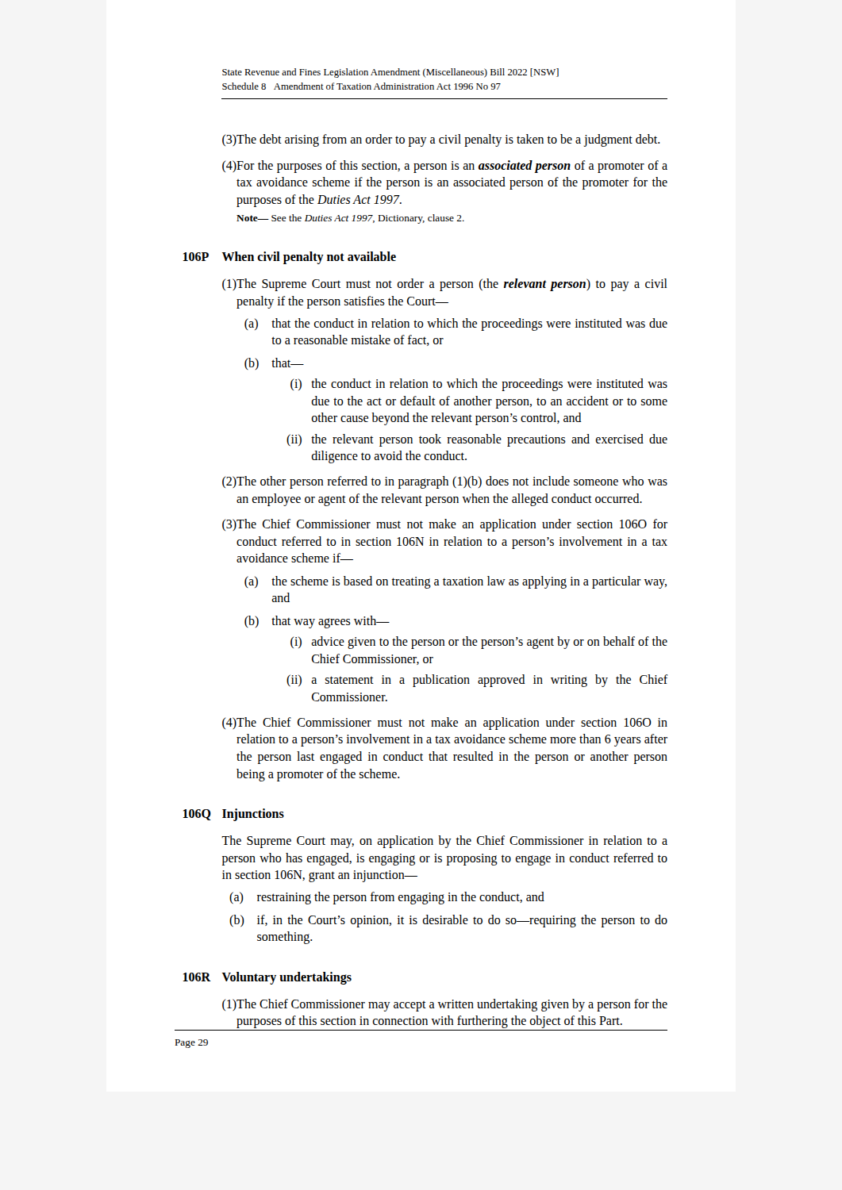State Revenue and Fines Legislation Amendment (Miscellaneous) Bill 2022 [NSW]
Schedule 8 Amendment of Taxation Administration Act 1996 No 97
(3)
The debt arising from an order to pay a civil penalty is taken to be a judgment debt.
(4)
For the purposes of this section, a person is an associated person of a promoter of a tax avoidance scheme if the person is an associated person of the promoter for the purposes of the Duties Act 1997.
Note— See the Duties Act 1997, Dictionary, clause 2.
106P
When civil penalty not available
(1)
The Supreme Court must not order a person (the relevant person) to pay a civil penalty if the person satisfies the Court—
(a)
that the conduct in relation to which the proceedings were instituted was due to a reasonable mistake of fact, or
(b)
that—
(i)
the conduct in relation to which the proceedings were instituted was due to the act or default of another person, to an accident or to some other cause beyond the relevant person’s control, and
(ii)
the relevant person took reasonable precautions and exercised due diligence to avoid the conduct.
(2)
The other person referred to in paragraph (1)(b) does not include someone who was an employee or agent of the relevant person when the alleged conduct occurred.
(3)
The Chief Commissioner must not make an application under section 106O for conduct referred to in section 106N in relation to a person’s involvement in a tax avoidance scheme if—
(a)
the scheme is based on treating a taxation law as applying in a particular way, and
(b)
that way agrees with—
(i)
advice given to the person or the person’s agent by or on behalf of the Chief Commissioner, or
(ii)
a statement in a publication approved in writing by the Chief Commissioner.
(4)
The Chief Commissioner must not make an application under section 106O in relation to a person’s involvement in a tax avoidance scheme more than 6 years after the person last engaged in conduct that resulted in the person or another person being a promoter of the scheme.
106Q
Injunctions
The Supreme Court may, on application by the Chief Commissioner in relation to a person who has engaged, is engaging or is proposing to engage in conduct referred to in section 106N, grant an injunction—
(a)
restraining the person from engaging in the conduct, and
(b)
if, in the Court’s opinion, it is desirable to do so—requiring the person to do something.
106R
Voluntary undertakings
(1)
The Chief Commissioner may accept a written undertaking given by a person for the purposes of this section in connection with furthering the object of this Part.
Page 29